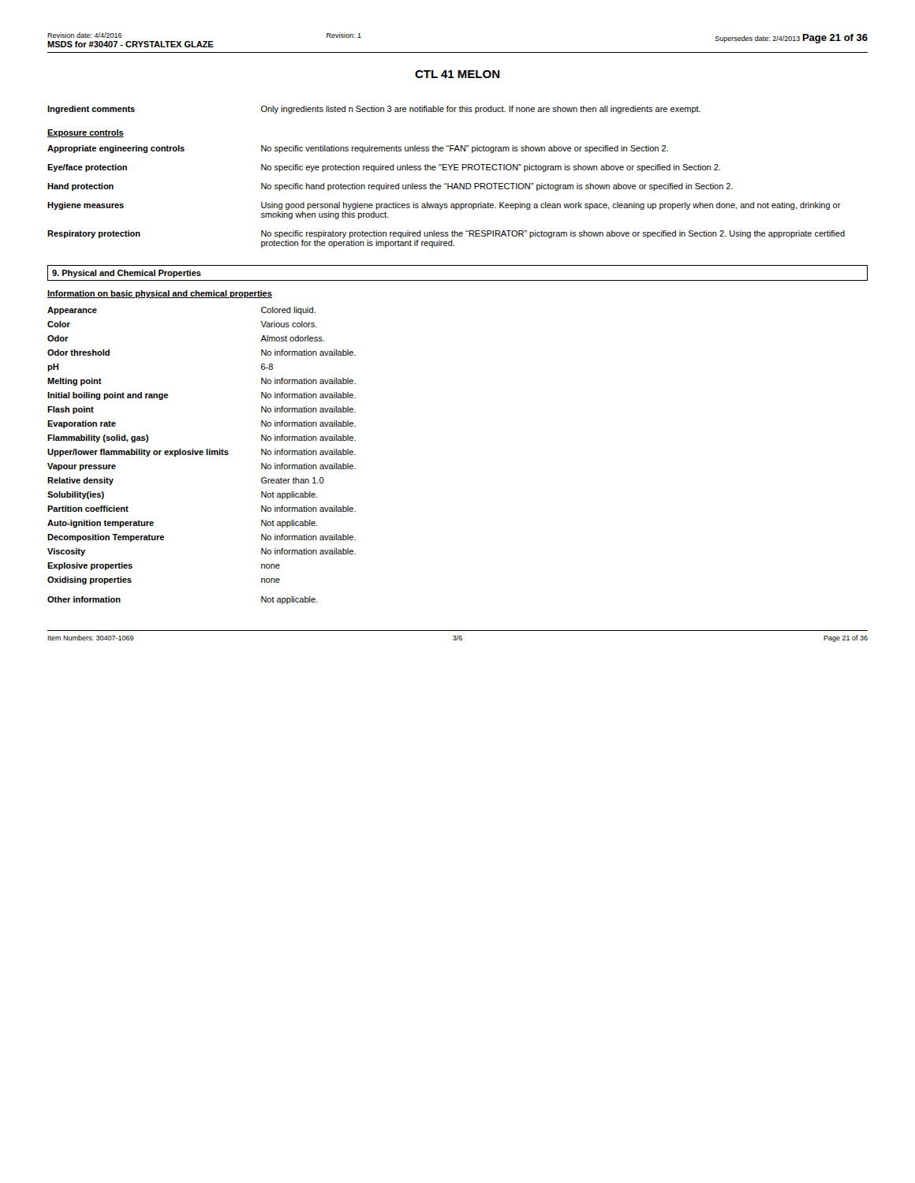Revision date: 4/4/2016 MSDS for #30407 - CRYSTALTEX GLAZE
Revision: 1
Supersedes date: 2/4/2013 Page 21 of 36
CTL 41 MELON
| Ingredient comments | Only ingredients listed n Section 3 are notifiable for this product. If none are shown then all ingredients are exempt. |
Exposure controls
| Appropriate engineering controls | No specific ventilations requirements unless the “FAN” pictogram is shown above or specified in Section 2. |
| Eye/face protection | No specific eye protection required unless the "EYE PROTECTION” pictogram is shown above or specified in Section 2. |
| Hand protection | No specific hand protection required unless the “HAND PROTECTION” pictogram is shown above or specified in Section 2. |
| Hygiene measures | Using good personal hygiene practices is always appropriate. Keeping a clean work space, cleaning up properly when done, and not eating, drinking or smoking when using this product. |
| Respiratory protection | No specific respiratory protection required unless the “RESPIRATOR” pictogram is shown above or specified in Section 2. Using the appropriate certified protection for the operation is important if required. |
9. Physical and Chemical Properties
Information on basic physical and chemical properties
| Appearance | Colored liquid. |
| Color | Various colors. |
| Odor | Almost odorless. |
| Odor threshold | No information available. |
| pH | 6-8 |
| Melting point | No information available. |
| Initial boiling point and range | No information available. |
| Flash point | No information available. |
| Evaporation rate | No information available. |
| Flammability (solid, gas) | No information available. |
| Upper/lower flammability or explosive limits | No information available. |
| Vapour pressure | No information available. |
| Relative density | Greater than 1.0 |
| Solubility(ies) | Not applicable. |
| Partition coefficient | No information available. |
| Auto-ignition temperature | Not applicable. |
| Decomposition Temperature | No information available. |
| Viscosity | No information available. |
| Explosive properties | none |
| Oxidising properties | none |
| Other information | Not applicable. |
Item Numbers: 30407-1069
3/6
Page 21 of 36